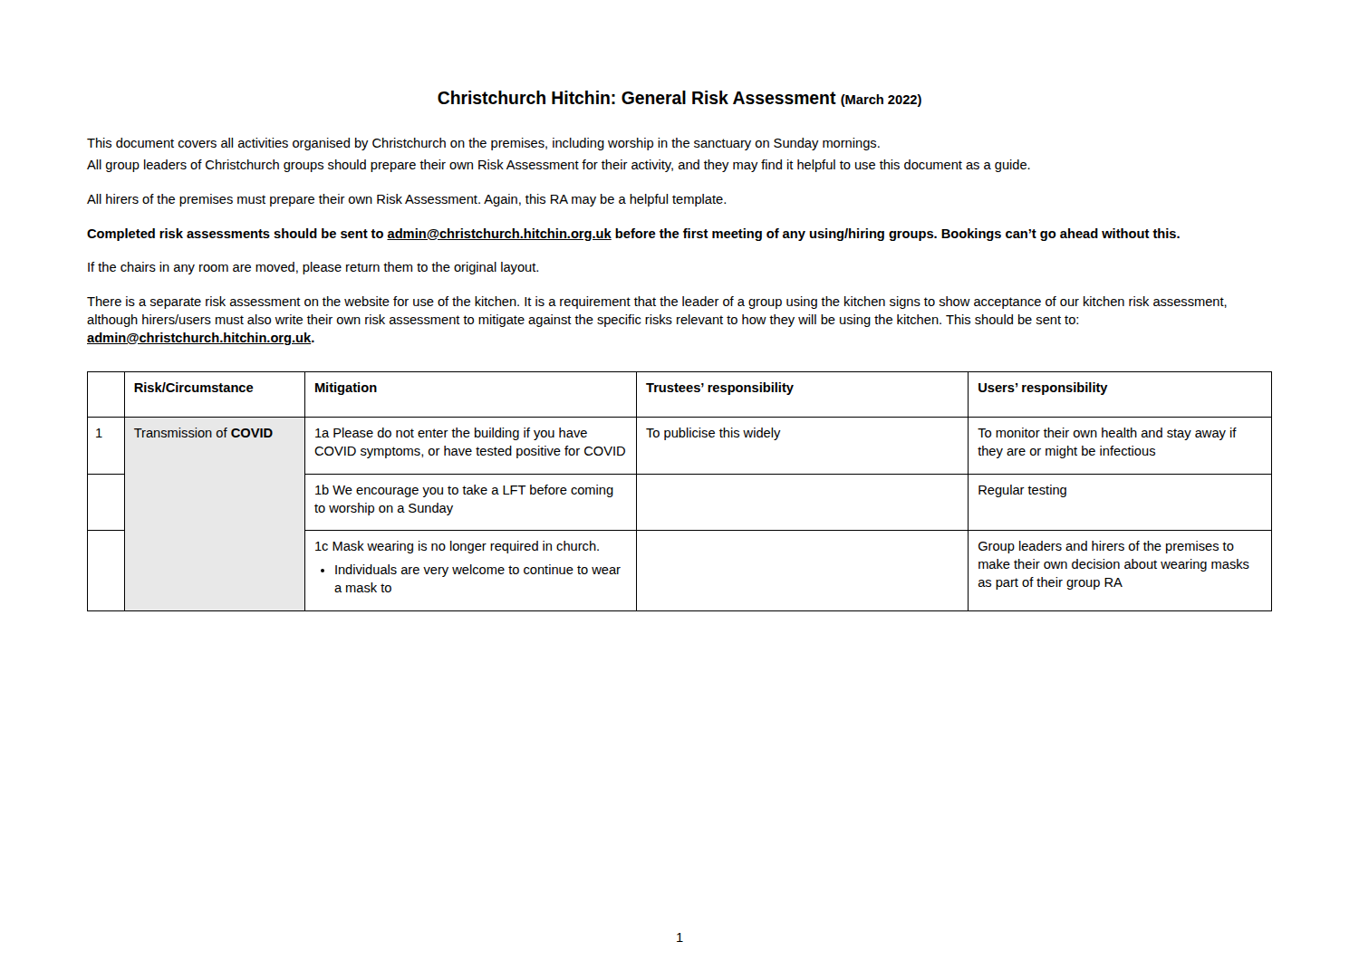Christchurch Hitchin: General Risk Assessment (March 2022)
This document covers all activities organised by Christchurch on the premises, including worship in the sanctuary on Sunday mornings.
All group leaders of Christchurch groups should prepare their own Risk Assessment for their activity, and they may find it helpful to use this document as a guide.
All hirers of the premises must prepare their own Risk Assessment. Again, this RA may be a helpful template.
Completed risk assessments should be sent to admin@christchurch.hitchin.org.uk before the first meeting of any using/hiring groups. Bookings can’t go ahead without this.
If the chairs in any room are moved, please return them to the original layout.
There is a separate risk assessment on the website for use of the kitchen. It is a requirement that the leader of a group using the kitchen signs to show acceptance of our kitchen risk assessment, although hirers/users must also write their own risk assessment to mitigate against the specific risks relevant to how they will be using the kitchen. This should be sent to: admin@christchurch.hitchin.org.uk.
| | Risk/Circumstance | Mitigation | Trustees’ responsibility | Users’ responsibility |
| --- | --- | --- | --- | --- |
| 1 | Transmission of COVID | 1a Please do not enter the building if you have COVID symptoms, or have tested positive for COVID | To publicise this widely | To monitor their own health and stay away if they are or might be infectious |
| | | 1b We encourage you to take a LFT before coming to worship on a Sunday | | Regular testing |
| | | 1c Mask wearing is no longer required in church. Individuals are very welcome to continue to wear a mask to | | Group leaders and hirers of the premises to make their own decision about wearing masks as part of their group RA |
1